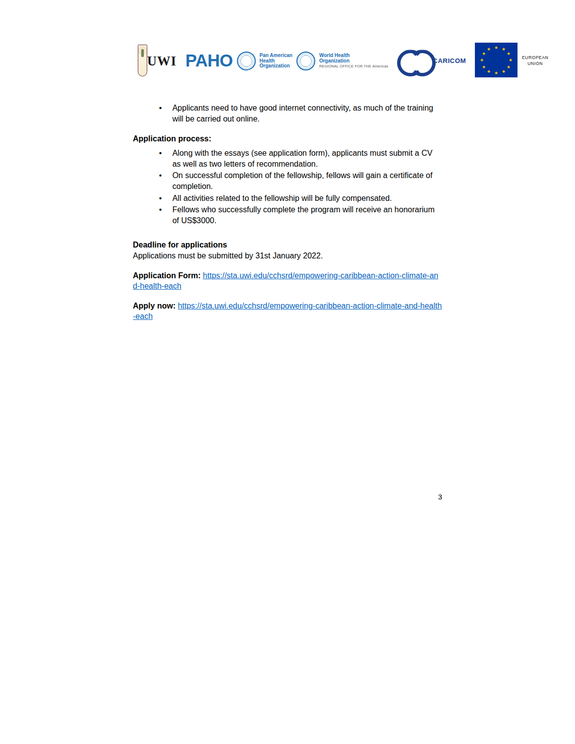UWI
PAHO Pan American Health Organization World Health Organization REGIONAL OFFICE FOR THE Americas
CARICOM
★ ★ ★ ★ ★ ★ ★ ★ ★ ★ ★ ★
EUROPEAN UNION
Applicants need to have good internet connectivity, as much of the training will be carried out online.
Application process:
Along with the essays (see application form), applicants must submit a CV as well as two letters of recommendation.
On successful completion of the fellowship, fellows will gain a certificate of completion.
All activities related to the fellowship will be fully compensated.
Fellows who successfully complete the program will receive an honorarium of US$3000.
Deadline for applications
Applications must be submitted by 31st January 2022.
Application Form: https://sta.uwi.edu/cchsrd/empowering-caribbean-action-climate-and-health-each
Apply now: https://sta.uwi.edu/cchsrd/empowering-caribbean-action-climate-and-health-each
3